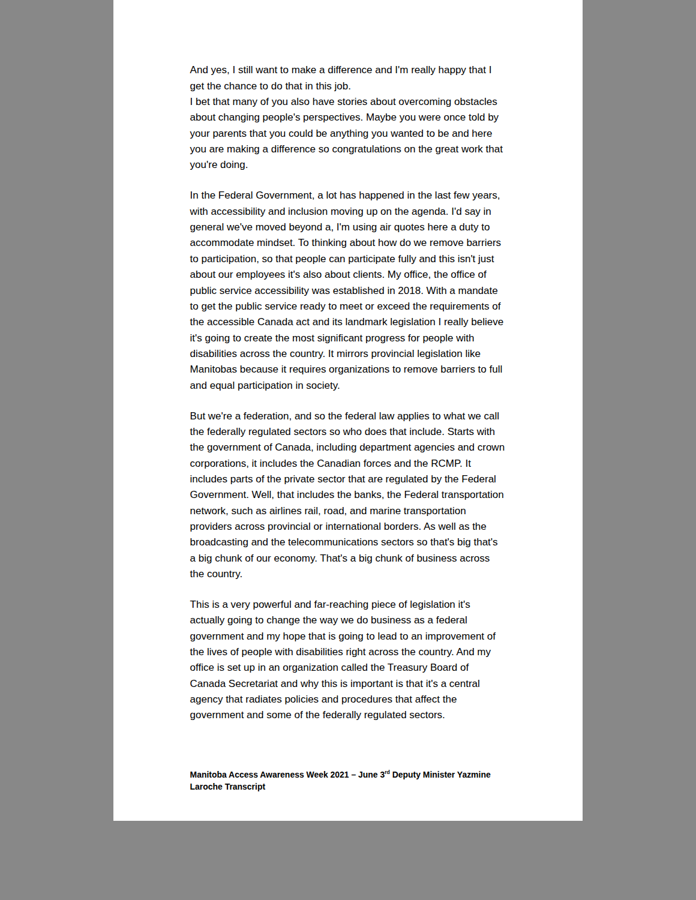And yes, I still want to make a difference and I'm really happy that I get the chance to do that in this job.
I bet that many of you also have stories about overcoming obstacles about changing people's perspectives. Maybe you were once told by your parents that you could be anything you wanted to be and here you are making a difference so congratulations on the great work that you're doing.
In the Federal Government, a lot has happened in the last few years, with accessibility and inclusion moving up on the agenda. I'd say in general we've moved beyond a, I'm using air quotes here a duty to accommodate mindset. To thinking about how do we remove barriers to participation, so that people can participate fully and this isn't just about our employees it's also about clients. My office, the office of public service accessibility was established in 2018. With a mandate to get the public service ready to meet or exceed the requirements of the accessible Canada act and its landmark legislation I really believe it's going to create the most significant progress for people with disabilities across the country. It mirrors provincial legislation like Manitobas because it requires organizations to remove barriers to full and equal participation in society.
But we're a federation, and so the federal law applies to what we call the federally regulated sectors so who does that include. Starts with the government of Canada, including department agencies and crown corporations, it includes the Canadian forces and the RCMP. It includes parts of the private sector that are regulated by the Federal Government. Well, that includes the banks, the Federal transportation network, such as airlines rail, road, and marine transportation providers across provincial or international borders. As well as the broadcasting and the telecommunications sectors so that's big that's a big chunk of our economy. That's a big chunk of business across the country.
This is a very powerful and far-reaching piece of legislation it's actually going to change the way we do business as a federal government and my hope that is going to lead to an improvement of the lives of people with disabilities right across the country. And my office is set up in an organization called the Treasury Board of Canada Secretariat and why this is important is that it's a central agency that radiates policies and procedures that affect the government and some of the federally regulated sectors.
Manitoba Access Awareness Week 2021 – June 3rd Deputy Minister Yazmine Laroche Transcript